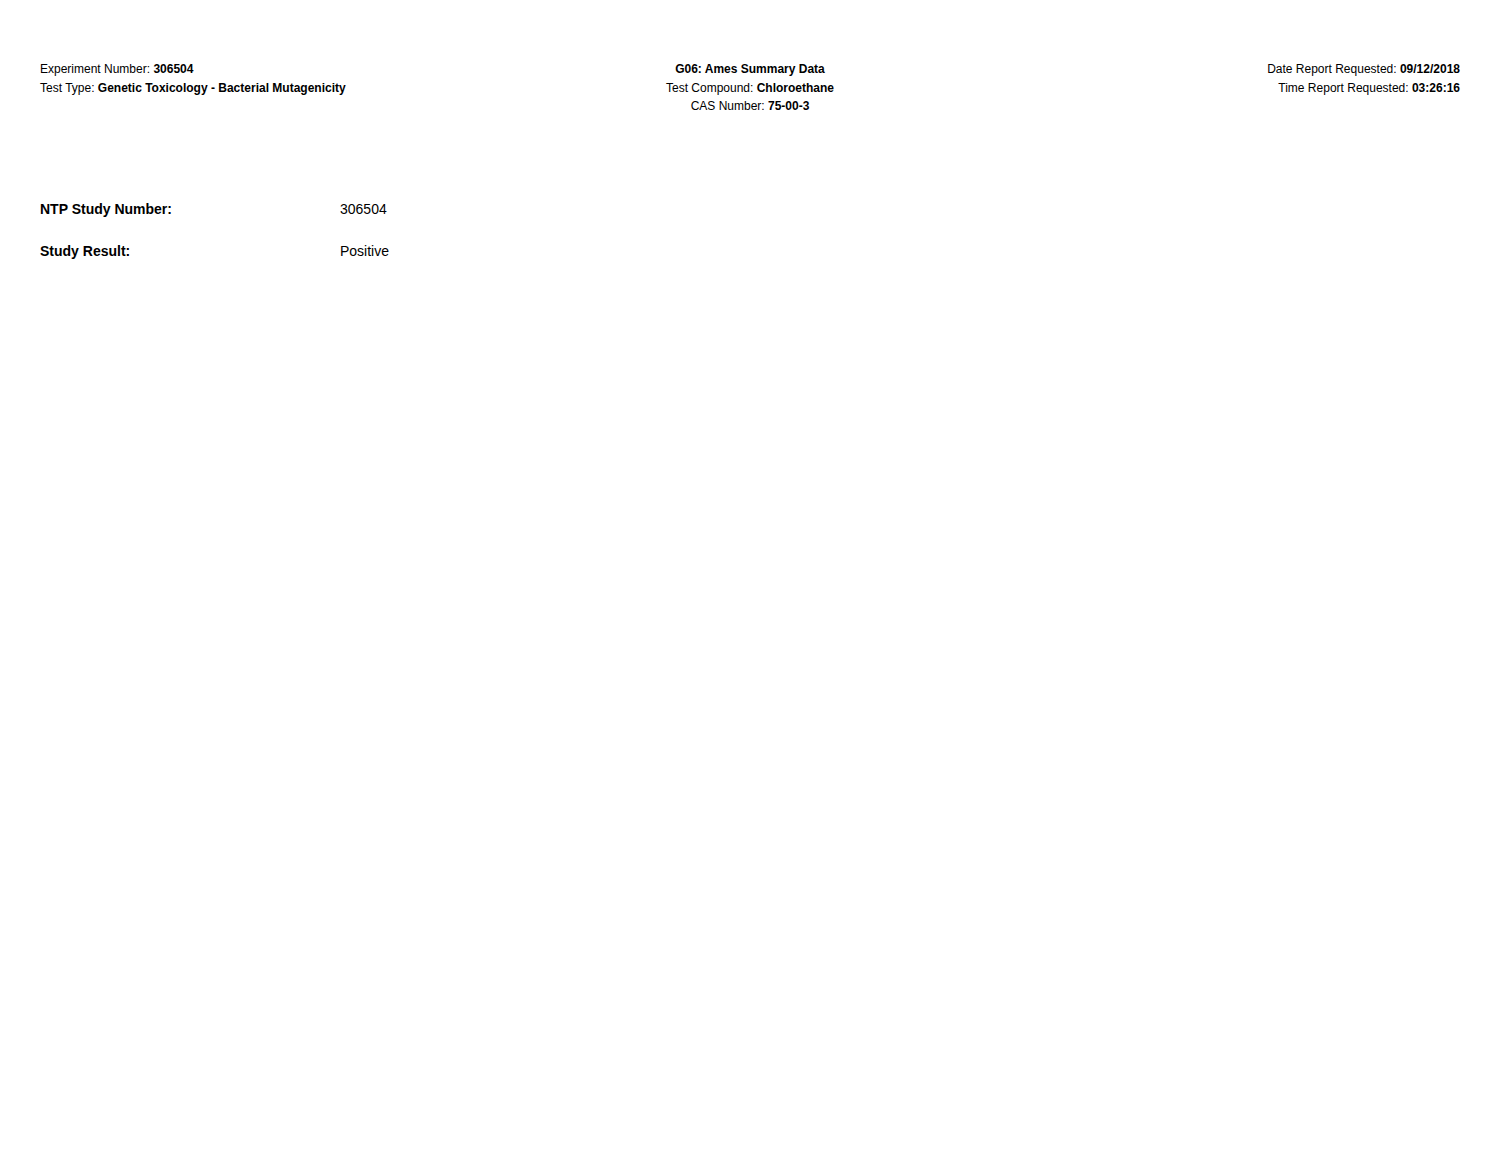Experiment Number: 306504
Test Type: Genetic Toxicology - Bacterial Mutagenicity
G06: Ames Summary Data
Test Compound: Chloroethane
CAS Number: 75-00-3
Date Report Requested: 09/12/2018
Time Report Requested: 03:26:16
NTP Study Number:
306504
Study Result:
Positive